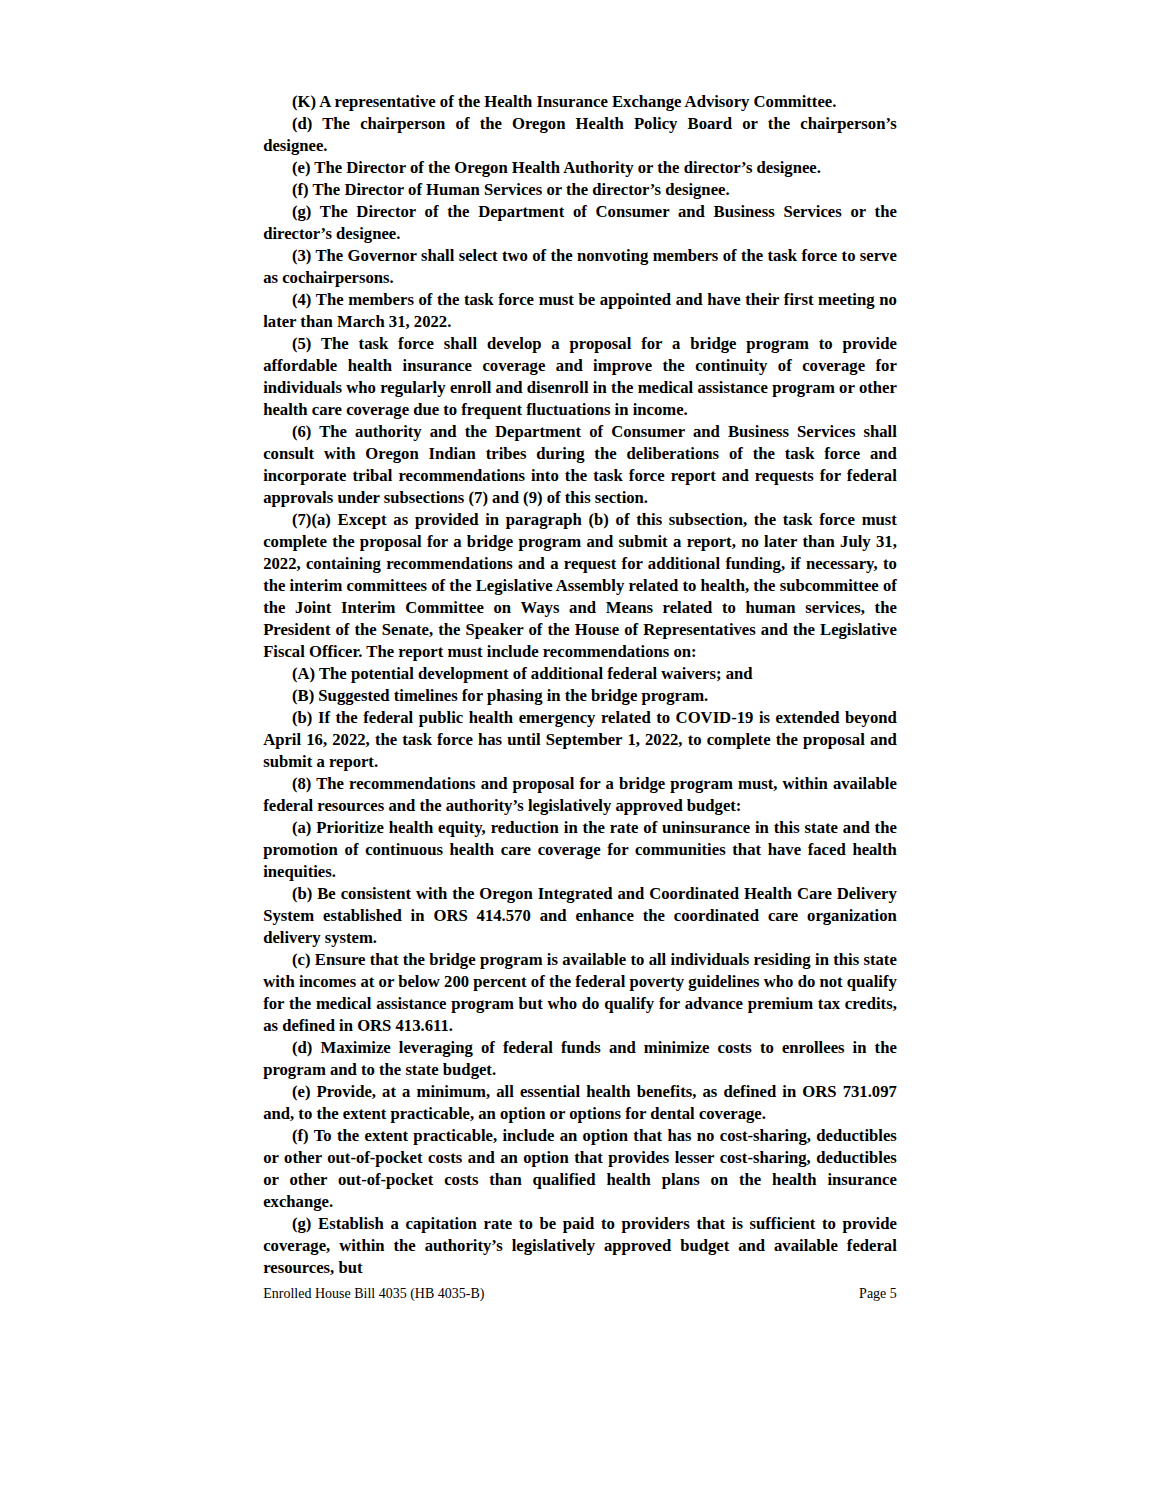(K) A representative of the Health Insurance Exchange Advisory Committee.
(d) The chairperson of the Oregon Health Policy Board or the chairperson’s designee.
(e) The Director of the Oregon Health Authority or the director’s designee.
(f) The Director of Human Services or the director’s designee.
(g) The Director of the Department of Consumer and Business Services or the director’s designee.
(3) The Governor shall select two of the nonvoting members of the task force to serve as cochairpersons.
(4) The members of the task force must be appointed and have their first meeting no later than March 31, 2022.
(5) The task force shall develop a proposal for a bridge program to provide affordable health insurance coverage and improve the continuity of coverage for individuals who regularly enroll and disenroll in the medical assistance program or other health care coverage due to frequent fluctuations in income.
(6) The authority and the Department of Consumer and Business Services shall consult with Oregon Indian tribes during the deliberations of the task force and incorporate tribal recommendations into the task force report and requests for federal approvals under subsections (7) and (9) of this section.
(7)(a) Except as provided in paragraph (b) of this subsection, the task force must complete the proposal for a bridge program and submit a report, no later than July 31, 2022, containing recommendations and a request for additional funding, if necessary, to the interim committees of the Legislative Assembly related to health, the subcommittee of the Joint Interim Committee on Ways and Means related to human services, the President of the Senate, the Speaker of the House of Representatives and the Legislative Fiscal Officer. The report must include recommendations on:
(A) The potential development of additional federal waivers; and
(B) Suggested timelines for phasing in the bridge program.
(b) If the federal public health emergency related to COVID-19 is extended beyond April 16, 2022, the task force has until September 1, 2022, to complete the proposal and submit a report.
(8) The recommendations and proposal for a bridge program must, within available federal resources and the authority’s legislatively approved budget:
(a) Prioritize health equity, reduction in the rate of uninsurance in this state and the promotion of continuous health care coverage for communities that have faced health inequities.
(b) Be consistent with the Oregon Integrated and Coordinated Health Care Delivery System established in ORS 414.570 and enhance the coordinated care organization delivery system.
(c) Ensure that the bridge program is available to all individuals residing in this state with incomes at or below 200 percent of the federal poverty guidelines who do not qualify for the medical assistance program but who do qualify for advance premium tax credits, as defined in ORS 413.611.
(d) Maximize leveraging of federal funds and minimize costs to enrollees in the program and to the state budget.
(e) Provide, at a minimum, all essential health benefits, as defined in ORS 731.097 and, to the extent practicable, an option or options for dental coverage.
(f) To the extent practicable, include an option that has no cost-sharing, deductibles or other out-of-pocket costs and an option that provides lesser cost-sharing, deductibles or other out-of-pocket costs than qualified health plans on the health insurance exchange.
(g) Establish a capitation rate to be paid to providers that is sufficient to provide coverage, within the authority’s legislatively approved budget and available federal resources, but
Enrolled House Bill 4035 (HB 4035-B)
Page 5